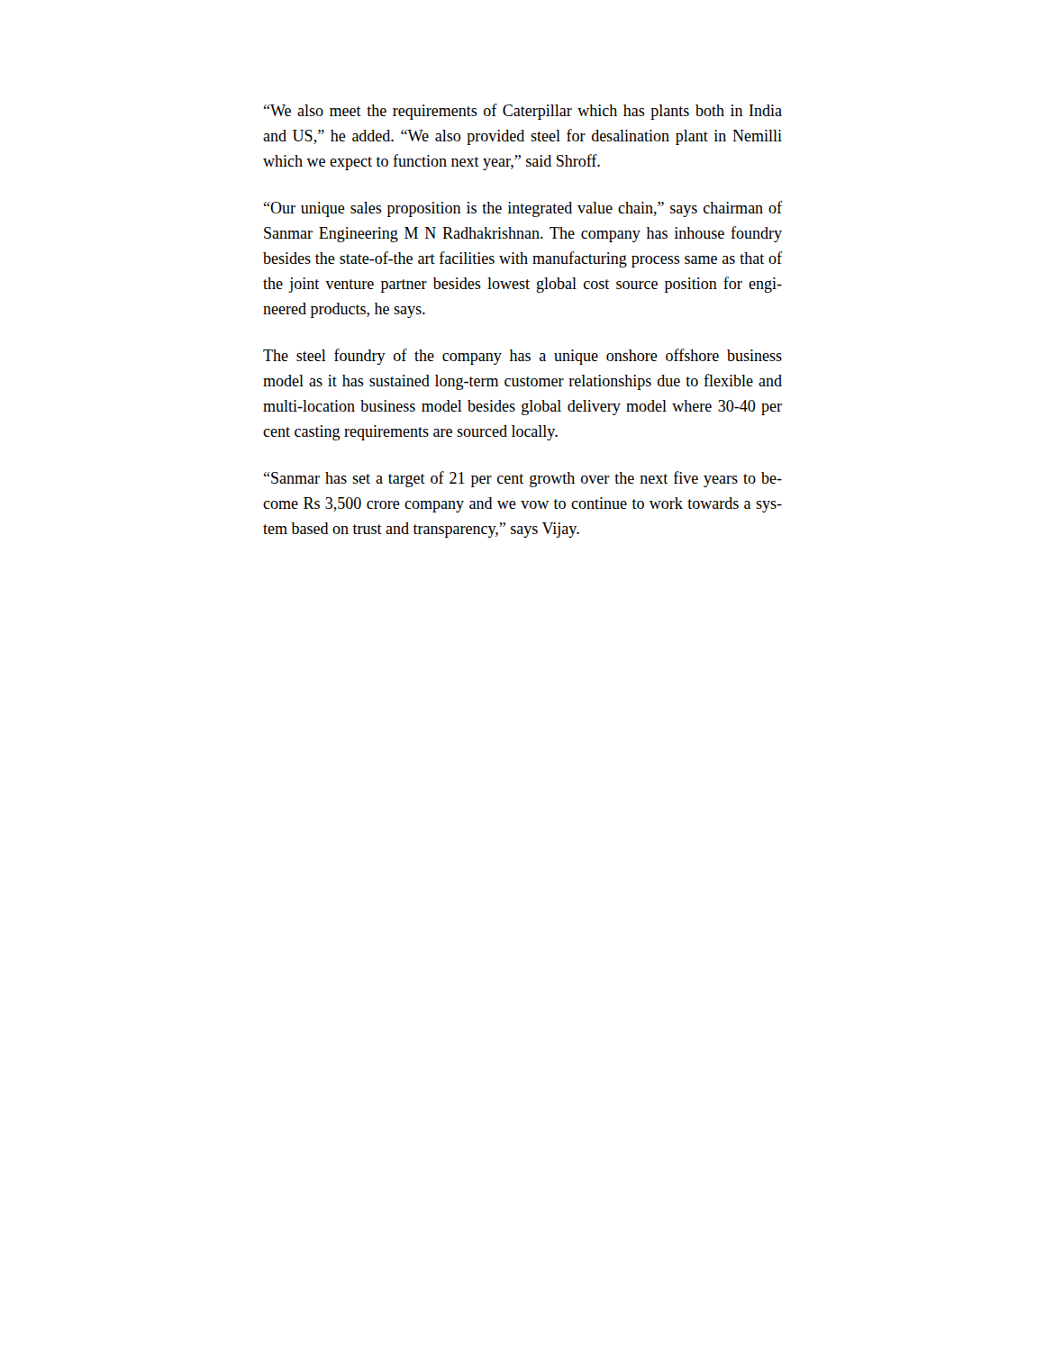“We also meet the requirements of Caterpillar which has plants both in India and US,” he added. “We also provided steel for desalination plant in Nemilli which we expect to function next year,” said Shroff.
“Our unique sales proposition is the integrated value chain,” says chairman of Sanmar Engineering M N Radhakrishnan. The company has inhouse foundry besides the state-of-the art facilities with manufacturing process same as that of the joint venture partner besides lowest global cost source position for engineered products, he says.
The steel foundry of the company has a unique onshore offshore business model as it has sustained long-term customer relationships due to flexible and multi-location business model besides global delivery model where 30-40 per cent casting requirements are sourced locally.
“Sanmar has set a target of 21 per cent growth over the next five years to become Rs 3,500 crore company and we vow to continue to work towards a system based on trust and transparency,” says Vijay.